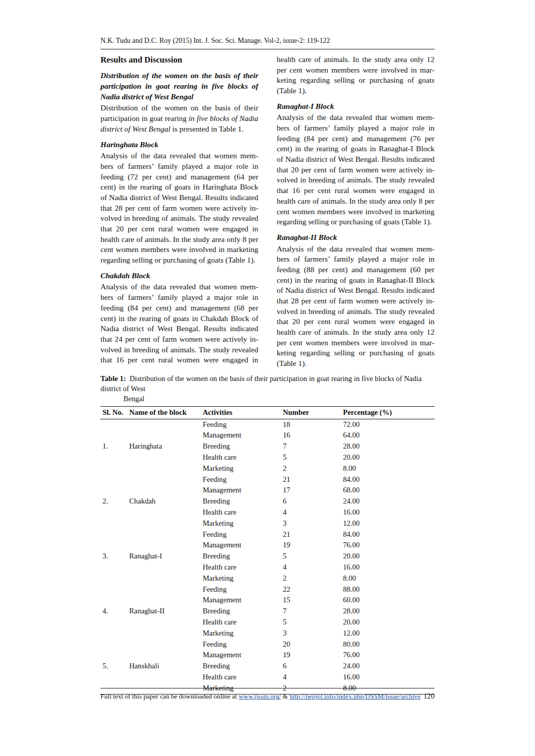N.K. Tudu and D.C. Roy (2015) Int. J. Soc. Sci. Manage. Vol-2, issue-2: 119-122
Results and Discussion
Distribution of the women on the basis of their participation in goat rearing in five blocks of Nadia district of West Bengal
Distribution of the women on the basis of their participation in goat rearing in five blocks of Nadia district of West Bengal is presented in Table 1.
Haringhata Block
Analysis of the data revealed that women members of farmers’ family played a major role in feeding (72 per cent) and management (64 per cent) in the rearing of goats in Haringhata Block of Nadia district of West Bengal. Results indicated that 28 per cent of farm women were actively involved in breeding of animals. The study revealed that 20 per cent rural women were engaged in health care of animals. In the study area only 8 per cent women members were involved in marketing regarding selling or purchasing of goats (Table 1).
Chakdah Block
Analysis of the data revealed that women members of farmers’ family played a major role in feeding (84 per cent) and management (68 per cent) in the rearing of goats in Chakdah Block of Nadia district of West Bengal. Results indicated that 24 per cent of farm women were actively involved in breeding of animals. The study revealed that 16 per cent rural women were engaged in health care of animals. In the study area only 12 per cent women members were involved in marketing regarding selling or purchasing of goats (Table 1).
Ranaghat-I Block
Analysis of the data revealed that women members of farmers’ family played a major role in feeding (84 per cent) and management (76 per cent) in the rearing of goats in Ranaghat-I Block of Nadia district of West Bengal. Results indicated that 20 per cent of farm women were actively involved in breeding of animals. The study revealed that 16 per cent rural women were engaged in health care of animals. In the study area only 8 per cent women members were involved in marketing regarding selling or purchasing of goats (Table 1).
Ranaghat-II Block
Analysis of the data revealed that women members of farmers’ family played a major role in feeding (88 per cent) and management (60 per cent) in the rearing of goats in Ranaghat-II Block of Nadia district of West Bengal. Results indicated that 28 per cent of farm women were actively involved in breeding of animals. The study revealed that 20 per cent rural women were engaged in health care of animals. In the study area only 12 per cent women members were involved in marketing regarding selling or purchasing of goats (Table 1).
Table 1: Distribution of the women on the basis of their participation in goat rearing in five blocks of Nadia district of West Bengal
| Sl. No. | Name of the block | Activities | Number | Percentage (%) |
| --- | --- | --- | --- | --- |
| | | Feeding | 18 | 72.00 |
| | | Management | 16 | 64.00 |
| 1. | Haringhata | Breeding | 7 | 28.00 |
| | | Health care | 5 | 20.00 |
| | | Marketing | 2 | 8.00 |
| | | Feeding | 21 | 84.00 |
| | | Management | 17 | 68.00 |
| 2. | Chakdah | Breeding | 6 | 24.00 |
| | | Health care | 4 | 16.00 |
| | | Marketing | 3 | 12.00 |
| | | Feeding | 21 | 84.00 |
| | | Management | 19 | 76.00 |
| 3. | Ranaghat-I | Breeding | 5 | 20.00 |
| | | Health care | 4 | 16.00 |
| | | Marketing | 2 | 8.00 |
| | | Feeding | 22 | 88.00 |
| | | Management | 15 | 60.00 |
| 4. | Ranaghat-II | Breeding | 7 | 28.00 |
| | | Health care | 5 | 20.00 |
| | | Marketing | 3 | 12.00 |
| | | Feeding | 20 | 80.00 |
| | | Management | 19 | 76.00 |
| 5. | Hanskhali | Breeding | 6 | 24.00 |
| | | Health care | 4 | 16.00 |
| | | Marketing | 2 | 8.00 |
Full text of this paper can be downloaded online at www.ijssm.org/ & http://nepjol.info/index.php/IJSSM/issue/archive 120